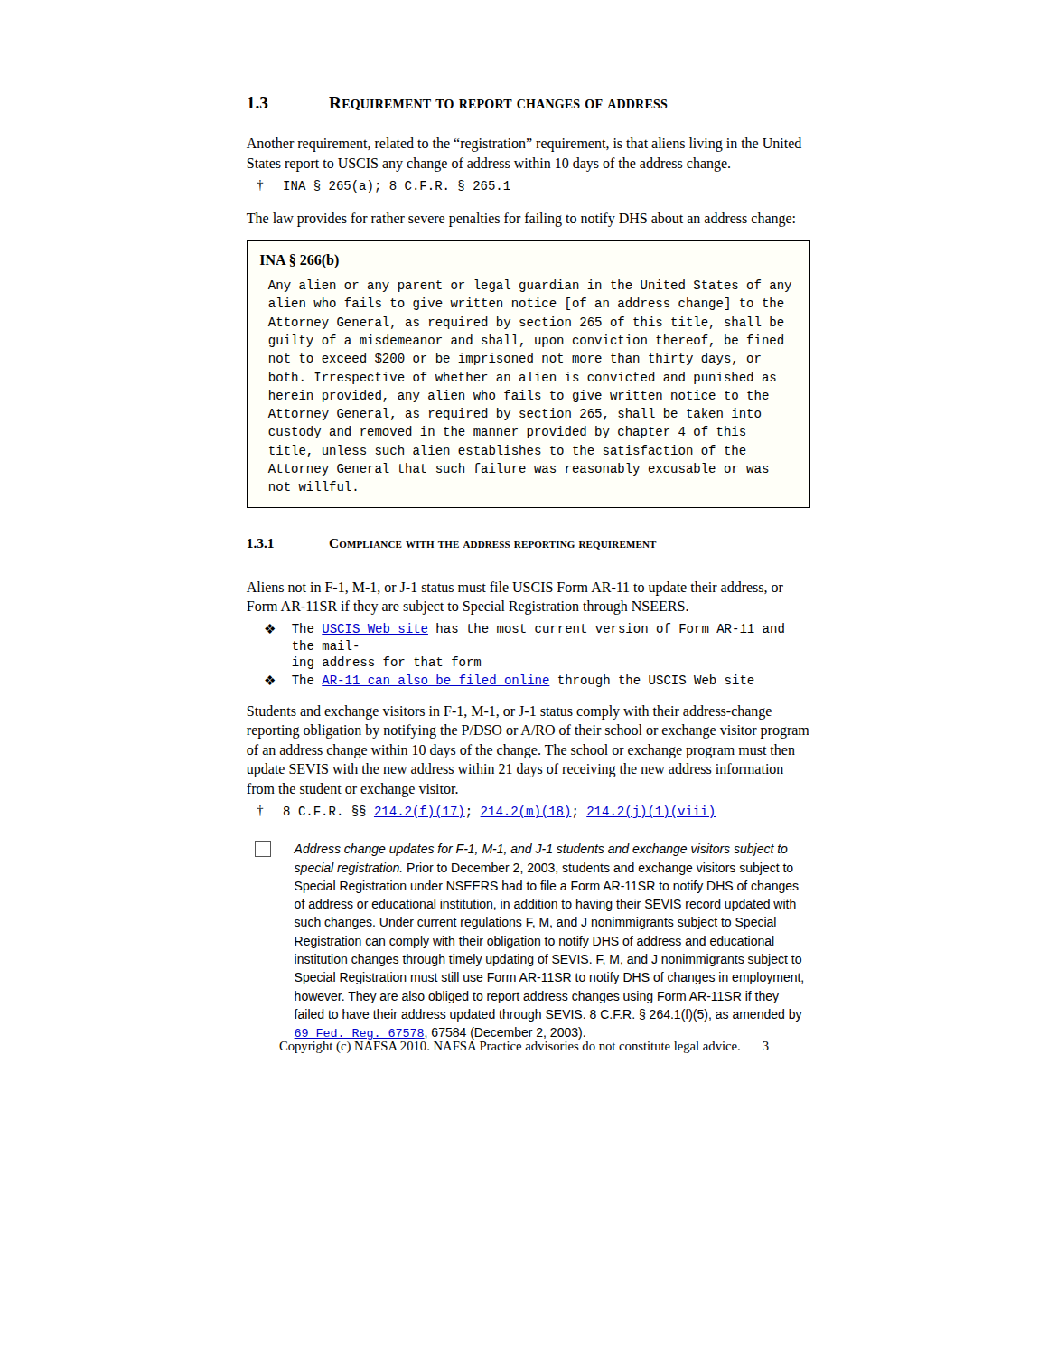1.3 Requirement to report changes of address
Another requirement, related to the “registration” requirement, is that aliens living in the United States report to USCIS any change of address within 10 days of the address change.
†INA § 265(a); 8 C.F.R. § 265.1
The law provides for rather severe penalties for failing to notify DHS about an address change:
INA § 266(b)
Any alien or any parent or legal guardian in the United States of any alien who fails to give written notice [of an address change] to the Attorney General, as required by section 265 of this title, shall be guilty of a misdemeanor and shall, upon conviction thereof, be fined not to exceed $200 or be imprisoned not more than thirty days, or both. Irre­spective of whether an alien is convicted and punished as herein pro­vided, any alien who fails to give written notice to the Attorney General, as required by section 265, shall be taken into custody and removed in the manner provided by chapter 4 of this title, unless such alien establishes to the satisfaction of the Attorney General that such failure was reasonably excusable or was not willful.
1.3.1 Compliance with the address reporting requirement
Aliens not in F-1, M-1, or J-1 status must file USCIS Form AR-11 to update their address, or Form AR-11SR if they are subject to Special Registration through NSEERS.
❖The USCIS Web site has the most current version of Form AR-11 and the mail-ing address for that form
❖The AR-11 can also be filed online through the USCIS Web site
Students and exchange visitors in F-1, M-1, or J-1 status comply with their address-change reporting obligation by notifying the P/DSO or A/RO of their school or exchange visitor program of an address change within 10 days of the change. The school or exchange program must then update SEVIS with the new address within 21 days of receiving the new address information from the student or exchange visitor.
†8 C.F.R. §§ 214.2(f)(17); 214.2(m)(18); 214.2(j)(1)(viii)
Address change updates for F-1, M-1, and J-1 students and exchange visitors subject to special registration. Prior to December 2, 2003, students and exchange visitors subject to Special Registration under NSEERS had to file a Form AR-11SR to notify DHS of changes of address or educational institution, in addition to having their SEVIS record updated with such changes. Under current regulations F, M, and J nonimmigrants subject to Special Registration can comply with their obligation to notify DHS of address and educational institution changes through timely updating of SEVIS. F, M, and J nonimmigrants subject to Special Registration must still use Form AR-11SR to notify DHS of changes in employment, however. They are also obliged to report address changes using Form AR-11SR if they failed to have their address updated through SEVIS. 8 C.F.R. § 264.1(f)(5), as amended by 69 Fed. Reg. 67578, 67584 (December 2, 2003).
Copyright (c) NAFSA 2010. NAFSA Practice advisories do not constitute legal advice.3